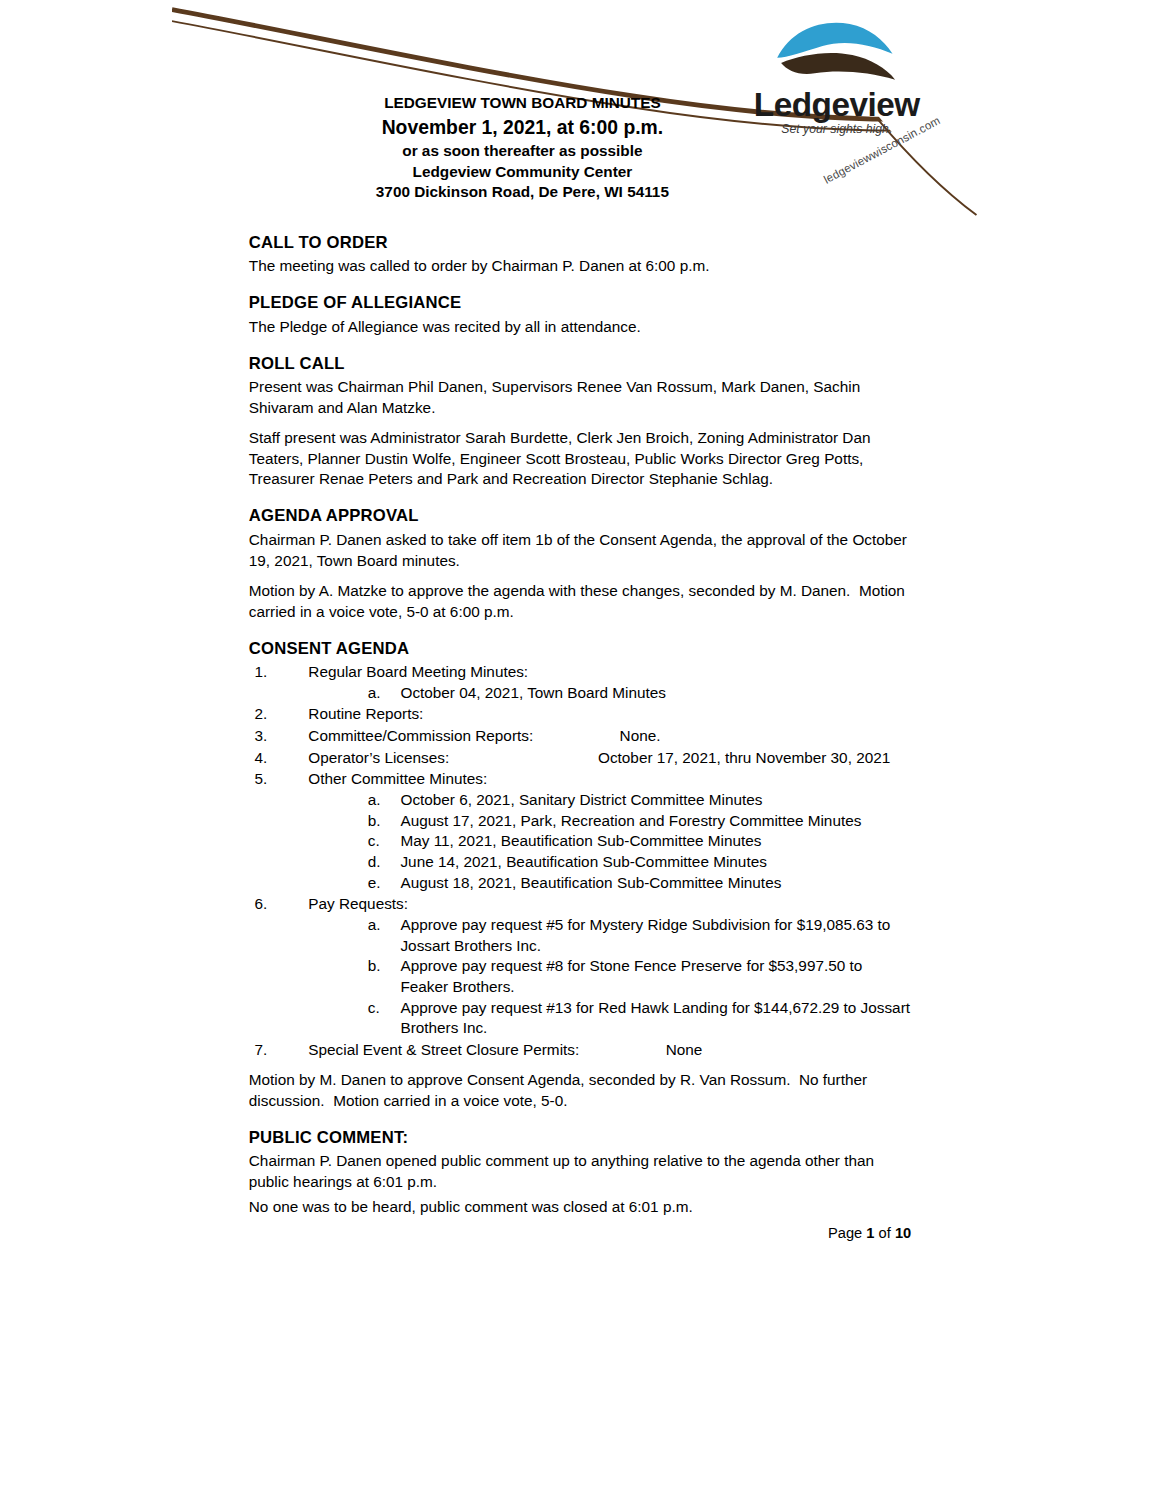Ledgeview
Set your sights high.
ledgeviewwisconsin.com
LEDGEVIEW TOWN BOARD MINUTES
November 1, 2021, at 6:00 p.m.
or as soon thereafter as possible
Ledgeview Community Center
3700 Dickinson Road, De Pere, WI 54115
CALL TO ORDER
The meeting was called to order by Chairman P. Danen at 6:00 p.m.
PLEDGE OF ALLEGIANCE
The Pledge of Allegiance was recited by all in attendance.
ROLL CALL
Present was Chairman Phil Danen, Supervisors Renee Van Rossum, Mark Danen, Sachin Shivaram and Alan Matzke.
Staff present was Administrator Sarah Burdette, Clerk Jen Broich, Zoning Administrator Dan Teaters, Planner Dustin Wolfe, Engineer Scott Brosteau, Public Works Director Greg Potts, Treasurer Renae Peters and Park and Recreation Director Stephanie Schlag.
AGENDA APPROVAL
Chairman P. Danen asked to take off item 1b of the Consent Agenda, the approval of the October 19, 2021, Town Board minutes.
Motion by A. Matzke to approve the agenda with these changes, seconded by M. Danen. Motion carried in a voice vote, 5-0 at 6:00 p.m.
CONSENT AGENDA
1. Regular Board Meeting Minutes:
a. October 04, 2021, Town Board Minutes
2. Routine Reports:
3. Committee/Commission Reports: None.
4. Operator’s Licenses: October 17, 2021, thru November 30, 2021
5. Other Committee Minutes:
a. October 6, 2021, Sanitary District Committee Minutes
b. August 17, 2021, Park, Recreation and Forestry Committee Minutes
c. May 11, 2021, Beautification Sub-Committee Minutes
d. June 14, 2021, Beautification Sub-Committee Minutes
e. August 18, 2021, Beautification Sub-Committee Minutes
6. Pay Requests:
a. Approve pay request #5 for Mystery Ridge Subdivision for $19,085.63 to Jossart Brothers Inc.
b. Approve pay request #8 for Stone Fence Preserve for $53,997.50 to Feaker Brothers.
c. Approve pay request #13 for Red Hawk Landing for $144,672.29 to Jossart Brothers Inc.
7. Special Event & Street Closure Permits: None
Motion by M. Danen to approve Consent Agenda, seconded by R. Van Rossum. No further discussion. Motion carried in a voice vote, 5-0.
PUBLIC COMMENT:
Chairman P. Danen opened public comment up to anything relative to the agenda other than public hearings at 6:01 p.m.
No one was to be heard, public comment was closed at 6:01 p.m.
Page 1 of 10